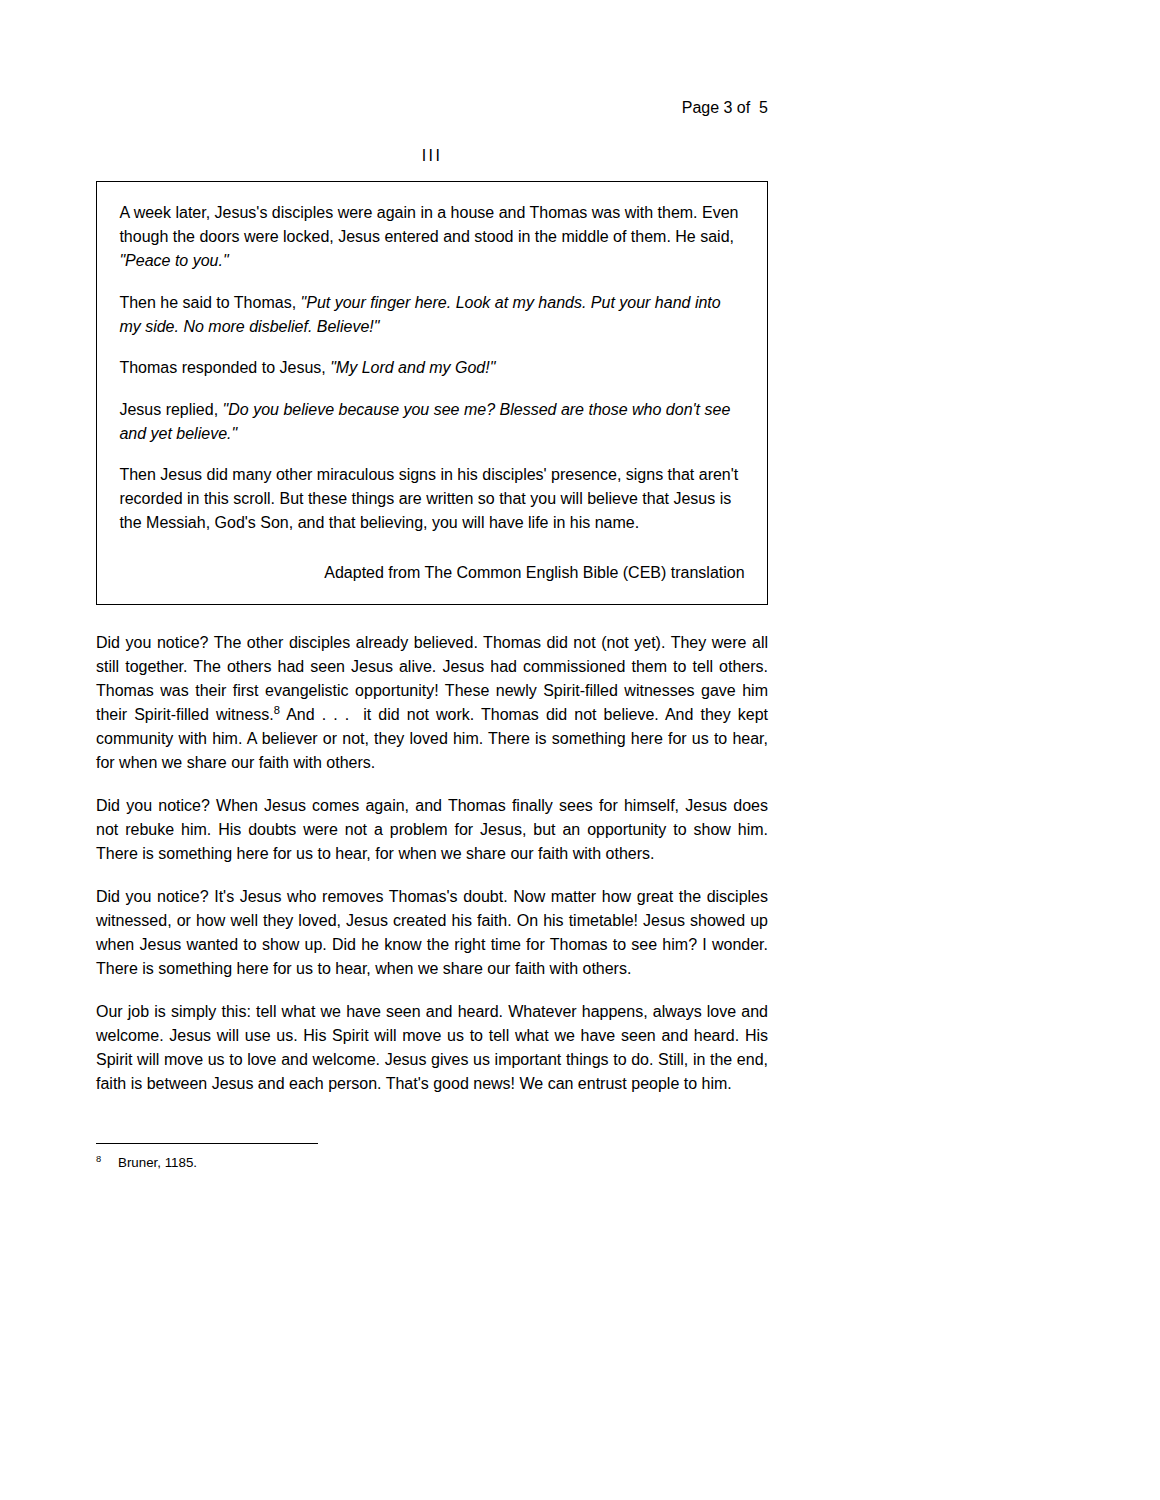Page 3 of 5
III
A week later, Jesus's disciples were again in a house and Thomas was with them. Even though the doors were locked, Jesus entered and stood in the middle of them. He said, "Peace to you."
Then he said to Thomas, "Put your finger here. Look at my hands. Put your hand into my side. No more disbelief. Believe!"
Thomas responded to Jesus, "My Lord and my God!"
Jesus replied, "Do you believe because you see me? Blessed are those who don't see and yet believe."
Then Jesus did many other miraculous signs in his disciples' presence, signs that aren't recorded in this scroll. But these things are written so that you will believe that Jesus is the Messiah, God's Son, and that believing, you will have life in his name.
Adapted from The Common English Bible (CEB) translation
Did you notice? The other disciples already believed. Thomas did not (not yet). They were all still together. The others had seen Jesus alive. Jesus had commissioned them to tell others. Thomas was their first evangelistic opportunity! These newly Spirit-filled witnesses gave him their Spirit-filled witness.8 And . . . it did not work. Thomas did not believe. And they kept community with him. A believer or not, they loved him. There is something here for us to hear, for when we share our faith with others.
Did you notice? When Jesus comes again, and Thomas finally sees for himself, Jesus does not rebuke him. His doubts were not a problem for Jesus, but an opportunity to show him. There is something here for us to hear, for when we share our faith with others.
Did you notice? It's Jesus who removes Thomas's doubt. Now matter how great the disciples witnessed, or how well they loved, Jesus created his faith. On his timetable! Jesus showed up when Jesus wanted to show up. Did he know the right time for Thomas to see him? I wonder. There is something here for us to hear, when we share our faith with others.
Our job is simply this: tell what we have seen and heard. Whatever happens, always love and welcome. Jesus will use us. His Spirit will move us to tell what we have seen and heard. His Spirit will move us to love and welcome. Jesus gives us important things to do. Still, in the end, faith is between Jesus and each person. That's good news! We can entrust people to him.
8Bruner, 1185.